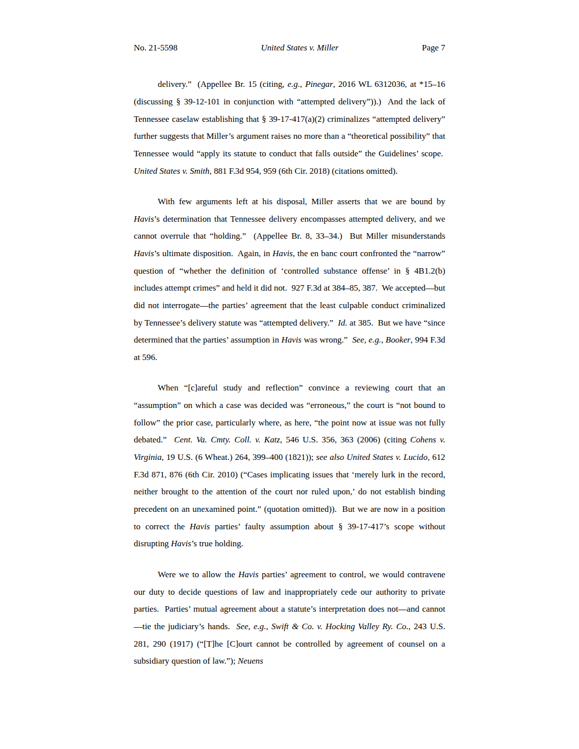No. 21-5598
United States v. Miller
Page 7
delivery.” (Appellee Br. 15 (citing, e.g., Pinegar, 2016 WL 6312036, at *15–16 (discussing § 39-12-101 in conjunction with “attempted delivery”)).) And the lack of Tennessee caselaw establishing that § 39-17-417(a)(2) criminalizes “attempted delivery” further suggests that Miller’s argument raises no more than a “theoretical possibility” that Tennessee would “apply its statute to conduct that falls outside” the Guidelines’ scope. United States v. Smith, 881 F.3d 954, 959 (6th Cir. 2018) (citations omitted).
With few arguments left at his disposal, Miller asserts that we are bound by Havis’s determination that Tennessee delivery encompasses attempted delivery, and we cannot overrule that “holding.” (Appellee Br. 8, 33–34.) But Miller misunderstands Havis’s ultimate disposition. Again, in Havis, the en banc court confronted the “narrow” question of “whether the definition of ‘controlled substance offense’ in § 4B1.2(b) includes attempt crimes” and held it did not. 927 F.3d at 384–85, 387. We accepted—but did not interrogate—the parties’ agreement that the least culpable conduct criminalized by Tennessee’s delivery statute was “attempted delivery.” Id. at 385. But we have “since determined that the parties’ assumption in Havis was wrong.” See, e.g., Booker, 994 F.3d at 596.
When “[c]areful study and reflection” convince a reviewing court that an “assumption” on which a case was decided was “erroneous,” the court is “not bound to follow” the prior case, particularly where, as here, “the point now at issue was not fully debated.” Cent. Va. Cmty. Coll. v. Katz, 546 U.S. 356, 363 (2006) (citing Cohens v. Virginia, 19 U.S. (6 Wheat.) 264, 399–400 (1821)); see also United States v. Lucido, 612 F.3d 871, 876 (6th Cir. 2010) (“Cases implicating issues that ‘merely lurk in the record, neither brought to the attention of the court nor ruled upon,’ do not establish binding precedent on an unexamined point.” (quotation omitted)). But we are now in a position to correct the Havis parties’ faulty assumption about § 39-17-417’s scope without disrupting Havis’s true holding.
Were we to allow the Havis parties’ agreement to control, we would contravene our duty to decide questions of law and inappropriately cede our authority to private parties. Parties’ mutual agreement about a statute’s interpretation does not—and cannot—tie the judiciary’s hands. See, e.g., Swift & Co. v. Hocking Valley Ry. Co., 243 U.S. 281, 290 (1917) (“[T]he [C]ourt cannot be controlled by agreement of counsel on a subsidiary question of law.”); Neuens